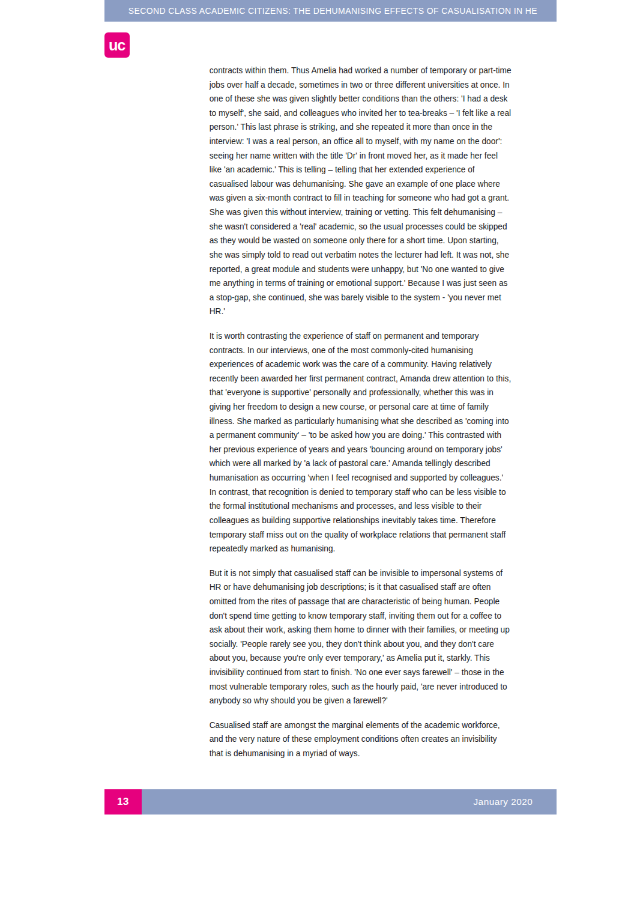Second Class Academic Citizens: The Dehumanising Effects of Casualisation in HE
uc
contracts within them. Thus Amelia had worked a number of temporary or part-time jobs over half a decade, sometimes in two or three different universities at once. In one of these she was given slightly better conditions than the others: 'I had a desk to myself', she said, and colleagues who invited her to tea-breaks – 'I felt like a real person.' This last phrase is striking, and she repeated it more than once in the interview: 'I was a real person, an office all to myself, with my name on the door': seeing her name written with the title 'Dr' in front moved her, as it made her feel like 'an academic.' This is telling – telling that her extended experience of casualised labour was dehumanising. She gave an example of one place where was given a six-month contract to fill in teaching for someone who had got a grant. She was given this without interview, training or vetting. This felt dehumanising – she wasn't considered a 'real' academic, so the usual processes could be skipped as they would be wasted on someone only there for a short time. Upon starting, she was simply told to read out verbatim notes the lecturer had left. It was not, she reported, a great module and students were unhappy, but 'No one wanted to give me anything in terms of training or emotional support.' Because I was just seen as a stop-gap, she continued, she was barely visible to the system - 'you never met HR.'
It is worth contrasting the experience of staff on permanent and temporary contracts. In our interviews, one of the most commonly-cited humanising experiences of academic work was the care of a community. Having relatively recently been awarded her first permanent contract, Amanda drew attention to this, that 'everyone is supportive' personally and professionally, whether this was in giving her freedom to design a new course, or personal care at time of family illness. She marked as particularly humanising what she described as 'coming into a permanent community' – 'to be asked how you are doing.' This contrasted with her previous experience of years and years 'bouncing around on temporary jobs' which were all marked by 'a lack of pastoral care.' Amanda tellingly described humanisation as occurring 'when I feel recognised and supported by colleagues.' In contrast, that recognition is denied to temporary staff who can be less visible to the formal institutional mechanisms and processes, and less visible to their colleagues as building supportive relationships inevitably takes time. Therefore temporary staff miss out on the quality of workplace relations that permanent staff repeatedly marked as humanising.
But it is not simply that casualised staff can be invisible to impersonal systems of HR or have dehumanising job descriptions; is it that casualised staff are often omitted from the rites of passage that are characteristic of being human. People don't spend time getting to know temporary staff, inviting them out for a coffee to ask about their work, asking them home to dinner with their families, or meeting up socially. 'People rarely see you, they don't think about you, and they don't care about you, because you're only ever temporary,' as Amelia put it, starkly. This invisibility continued from start to finish. 'No one ever says farewell' – those in the most vulnerable temporary roles, such as the hourly paid, 'are never introduced to anybody so why should you be given a farewell?'
Casualised staff are amongst the marginal elements of the academic workforce, and the very nature of these employment conditions often creates an invisibility that is dehumanising in a myriad of ways.
13
January 2020